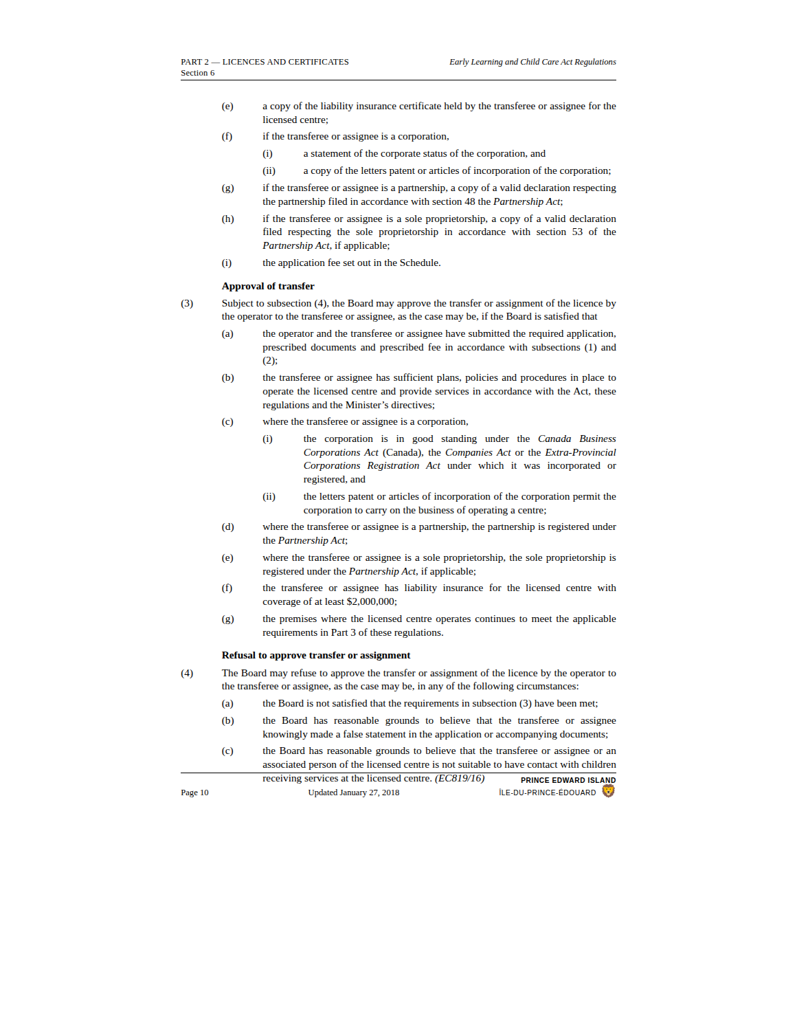PART 2 — LICENCES AND CERTIFICATES
Section 6
Early Learning and Child Care Act Regulations
(e)
a copy of the liability insurance certificate held by the transferee or assignee for the licensed centre;
(f)
if the transferee or assignee is a corporation,
(i)
a statement of the corporate status of the corporation, and
(ii)
a copy of the letters patent or articles of incorporation of the corporation;
(g)
if the transferee or assignee is a partnership, a copy of a valid declaration respecting the partnership filed in accordance with section 48 the Partnership Act;
(h)
if the transferee or assignee is a sole proprietorship, a copy of a valid declaration filed respecting the sole proprietorship in accordance with section 53 of the Partnership Act, if applicable;
(i)
the application fee set out in the Schedule.
Approval of transfer
(3)
Subject to subsection (4), the Board may approve the transfer or assignment of the licence by the operator to the transferee or assignee, as the case may be, if the Board is satisfied that
(a)
the operator and the transferee or assignee have submitted the required application, prescribed documents and prescribed fee in accordance with subsections (1) and (2);
(b)
the transferee or assignee has sufficient plans, policies and procedures in place to operate the licensed centre and provide services in accordance with the Act, these regulations and the Minister’s directives;
(c)
where the transferee or assignee is a corporation,
(i)
the corporation is in good standing under the Canada Business Corporations Act (Canada), the Companies Act or the Extra-Provincial Corporations Registration Act under which it was incorporated or registered, and
(ii)
the letters patent or articles of incorporation of the corporation permit the corporation to carry on the business of operating a centre;
(d)
where the transferee or assignee is a partnership, the partnership is registered under the Partnership Act;
(e)
where the transferee or assignee is a sole proprietorship, the sole proprietorship is registered under the Partnership Act, if applicable;
(f)
the transferee or assignee has liability insurance for the licensed centre with coverage of at least $2,000,000;
(g)
the premises where the licensed centre operates continues to meet the applicable requirements in Part 3 of these regulations.
Refusal to approve transfer or assignment
(4)
The Board may refuse to approve the transfer or assignment of the licence by the operator to the transferee or assignee, as the case may be, in any of the following circumstances:
(a)
the Board is not satisfied that the requirements in subsection (3) have been met;
(b)
the Board has reasonable grounds to believe that the transferee or assignee knowingly made a false statement in the application or accompanying documents;
(c)
the Board has reasonable grounds to believe that the transferee or assignee or an associated person of the licensed centre is not suitable to have contact with children receiving services at the licensed centre. (EC819/16)
Page 10
Updated January 27, 2018
PRINCE EDWARD ISLAND
ÎLE-DU-PRINCE-ÉDOUARD🦁